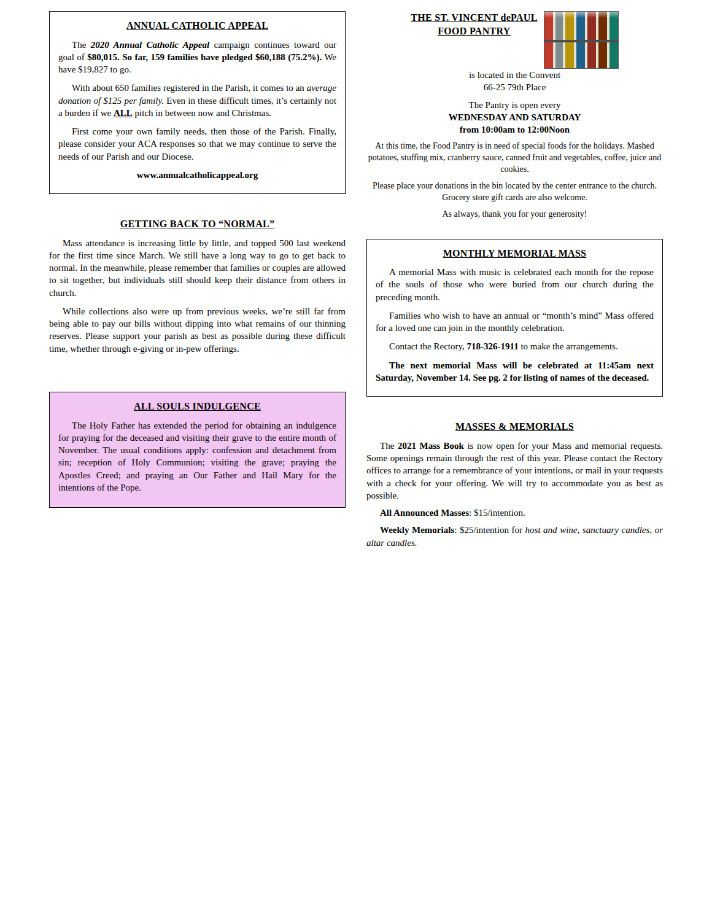ANNUAL CATHOLIC APPEAL
The 2020 Annual Catholic Appeal campaign continues toward our goal of $80,015. So far, 159 families have pledged $60,188 (75.2%). We have $19,827 to go.
With about 650 families registered in the Parish, it comes to an average donation of $125 per family. Even in these difficult times, it’s certainly not a burden if we ALL pitch in between now and Christmas.
First come your own family needs, then those of the Parish. Finally, please consider your ACA responses so that we may continue to serve the needs of our Parish and our Diocese.
www.annualcatholicappeal.org
GETTING BACK TO “NORMAL”
Mass attendance is increasing little by little, and topped 500 last weekend for the first time since March. We still have a long way to go to get back to normal. In the meanwhile, please remember that families or couples are allowed to sit together, but individuals still should keep their distance from others in church.
While collections also were up from previous weeks, we’re still far from being able to pay our bills without dipping into what remains of our thinning reserves. Please support your parish as best as possible during these difficult time, whether through e-giving or in-pew offerings.
ALL SOULS INDULGENCE
The Holy Father has extended the period for obtaining an indulgence for praying for the deceased and visiting their grave to the entire month of November. The usual conditions apply: confession and detachment from sin; reception of Holy Communion; visiting the grave; praying the Apostles Creed; and praying an Our Father and Hail Mary for the intentions of the Pope.
THE ST. VINCENT dePAUL
FOOD PANTRY
is located in the Convent
66-25 79th Place
The Pantry is open every
WEDNESDAY AND SATURDAY
from 10:00am to 12:00Noon
At this time, the Food Pantry is in need of special foods for the holidays. Mashed potatoes, stuffing mix, cranberry sauce, canned fruit and vegetables, coffee, juice and cookies.
Please place your donations in the bin located by the center entrance to the church. Grocery store gift cards are also welcome.
As always, thank you for your generosity!
MONTHLY MEMORIAL MASS
A memorial Mass with music is celebrated each month for the repose of the souls of those who were buried from our church during the preceding month.
Families who wish to have an annual or “month’s mind” Mass offered for a loved one can join in the monthly celebration.
Contact the Rectory, 718-326-1911 to make the arrangements.
The next memorial Mass will be celebrated at 11:45am next Saturday, November 14. See pg. 2 for listing of names of the deceased.
MASSES & MEMORIALS
The 2021 Mass Book is now open for your Mass and memorial requests. Some openings remain through the rest of this year. Please contact the Rectory offices to arrange for a remembrance of your intentions, or mail in your requests with a check for your offering. We will try to accommodate you as best as possible.
All Announced Masses: $15/intention.
Weekly Memorials: $25/intention for host and wine, sanctuary candles, or altar candles.